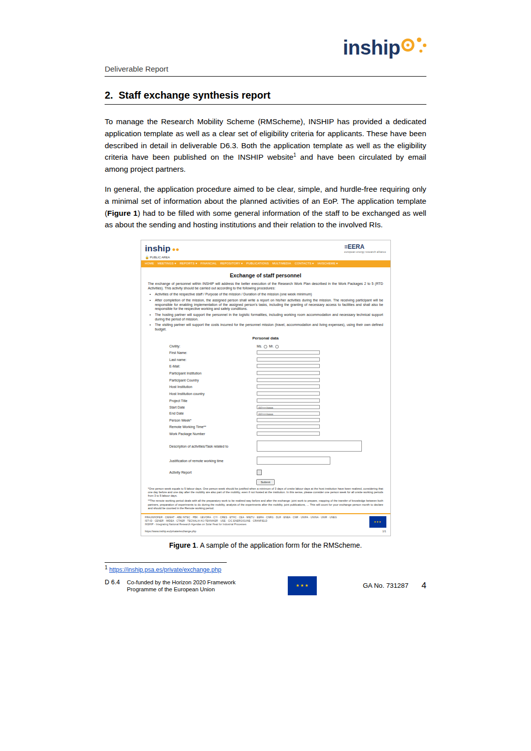Deliverable Report
inship
2. Staff exchange synthesis report
To manage the Research Mobility Scheme (RMScheme), INSHIP has provided a dedicated application template as well as a clear set of eligibility criteria for applicants. These have been described in detail in deliverable D6.3. Both the application template as well as the eligibility criteria have been published on the INSHIP website1 and have been circulated by email among project partners.
In general, the application procedure aimed to be clear, simple, and hurdle-free requiring only a minimal set of information about the planned activities of an EoP. The application template (Figure 1) had to be filled with some general information of the staff to be exchanged as well as about the sending and hosting institutions and their relation to the involved RIs.
inship ●●
≡EERAeuropean energy research alliance
🔒 PUBLIC AREA
HOME MEETINGS ▾REPORTS ▾FINANCIAL REPOSITORY ▾PUBLICATIONS MULTIMEDIA CONTACTS ▾IAIISCHEME ▾
Exchange of staff personnel
The exchange of personnel within INSHIP will address the better execution of the Research Work Plan described in the Work Packages 2 to 5 (RTD Activities). This activity should be carried out according to the following procedures:
Activities of the respective staff / Purpose of the mission / Duration of the mission (one week minimum)
After completion of the mission, the assigned person shall write a report on his/her activities during the mission. The receiving participant will be responsible for enabling implementation of the assigned person's tasks, including the granting of necessary access to facilities and shall also be responsible for the respective working and safety conditions.
The hosting partner will support the personnel in the logistic formalities, including working room accommodation and necessary technical support during the period of mission.
The visiting partner will support the costs incurred for the personnel mission (travel, accommodation and living expenses), using their own defined budget.
Personal data
| Civility: | Ms. Mr. |
| First Name: | |
| Last name: | |
| E-Mail: | |
| Participant Institution | |
| Participant Country | |
| Host Institution | |
| Host Institution country | |
| Project Title | |
| Start Date | dd/mm/aaaa |
| End Date | dd/mm/aaaa |
| Person Week* | |
| Remote Working Time** | |
| Work Package Number | |
| Description of activities/Task related to | |
| Justification of remote working time | |
| Activity Report | |
Submit
*One person week equals to 5 labour days. One person week should be justified when a minimum of 3 days of onsite labour days at the host institution have been realized, considering that one day before and one day after the mobility are also part of the mobility, even if not hosted at the institution. In this sense, please consider one person week for all onsite working periods from 3 to 5 labour days.
**The remote working period deals with all the preparatory work to be realized way before and after the exchange: joint work to prepare, mapping of the transfer of knowledge between both partners, preparation of experiments to do during the mobility, analysis of the experiments after the mobility, joint publications, ... This will count for your exchange person month to declare and should be counted in the Remote working period.
FRAUNHOFER · CIEMAT · ABE INTEC · PBK · UEVORA · CYI · CRES · ETHC · CEA · MIETU · EERA · CNRG · DLR · ENEA · CNR · UNIFA · UNINA · UNIR · UNEG
IST-ID · CENER · IMDEA · CTAER · TECNALIA IKJ-TEKNIKER · USE · CIC ENERGIGUNE · CRANFIELD
INSHIP - Integrating National Research Agendas on Solar Heat for Industrial Processes
★★★
https://www.inship.eu/private/exchange.php 1/1
Figure 1. A sample of the application form for the RMScheme.
1 https://inship.psa.es/private/exchange.php
D 6.4
Co-funded by the Horizon 2020 Framework Programme of the European Union
★★★
GA No. 731287
4